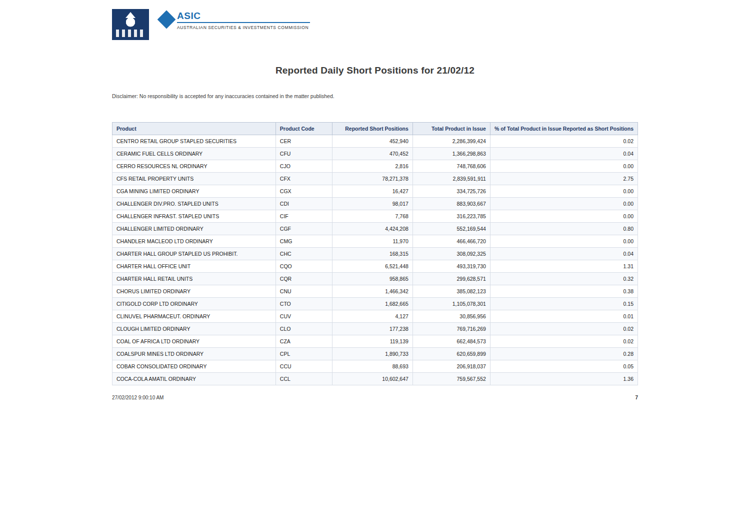ASIC
Australian Securities & Investments Commission
Reported Daily Short Positions for 21/02/12
Disclaimer: No responsibility is accepted for any inaccuracies contained in the matter published.
| Product | Product Code | Reported Short Positions | Total Product in Issue | % of Total Product in Issue Reported as Short Positions |
| --- | --- | --- | --- | --- |
| CENTRO RETAIL GROUP STAPLED SECURITIES | CER | 452,940 | 2,286,399,424 | 0.02 |
| CERAMIC FUEL CELLS ORDINARY | CFU | 470,452 | 1,366,298,863 | 0.04 |
| CERRO RESOURCES NL ORDINARY | CJO | 2,816 | 748,768,606 | 0.00 |
| CFS RETAIL PROPERTY UNITS | CFX | 78,271,378 | 2,839,591,911 | 2.75 |
| CGA MINING LIMITED ORDINARY | CGX | 16,427 | 334,725,726 | 0.00 |
| CHALLENGER DIV.PRO. STAPLED UNITS | CDI | 98,017 | 883,903,667 | 0.00 |
| CHALLENGER INFRAST. STAPLED UNITS | CIF | 7,768 | 316,223,785 | 0.00 |
| CHALLENGER LIMITED ORDINARY | CGF | 4,424,208 | 552,169,544 | 0.80 |
| CHANDLER MACLEOD LTD ORDINARY | CMG | 11,970 | 466,466,720 | 0.00 |
| CHARTER HALL GROUP STAPLED US PROHIBIT. | CHC | 168,315 | 308,092,325 | 0.04 |
| CHARTER HALL OFFICE UNIT | CQO | 6,521,448 | 493,319,730 | 1.31 |
| CHARTER HALL RETAIL UNITS | CQR | 958,865 | 299,628,571 | 0.32 |
| CHORUS LIMITED ORDINARY | CNU | 1,466,342 | 385,082,123 | 0.38 |
| CITIGOLD CORP LTD ORDINARY | CTO | 1,682,665 | 1,105,078,301 | 0.15 |
| CLINUVEL PHARMACEUT. ORDINARY | CUV | 4,127 | 30,856,956 | 0.01 |
| CLOUGH LIMITED ORDINARY | CLO | 177,238 | 769,716,269 | 0.02 |
| COAL OF AFRICA LTD ORDINARY | CZA | 119,139 | 662,484,573 | 0.02 |
| COALSPUR MINES LTD ORDINARY | CPL | 1,890,733 | 620,659,899 | 0.28 |
| COBAR CONSOLIDATED ORDINARY | CCU | 88,693 | 206,918,037 | 0.05 |
| COCA-COLA AMATIL ORDINARY | CCL | 10,602,647 | 759,567,552 | 1.36 |
27/02/2012 9:00:10 AM 7